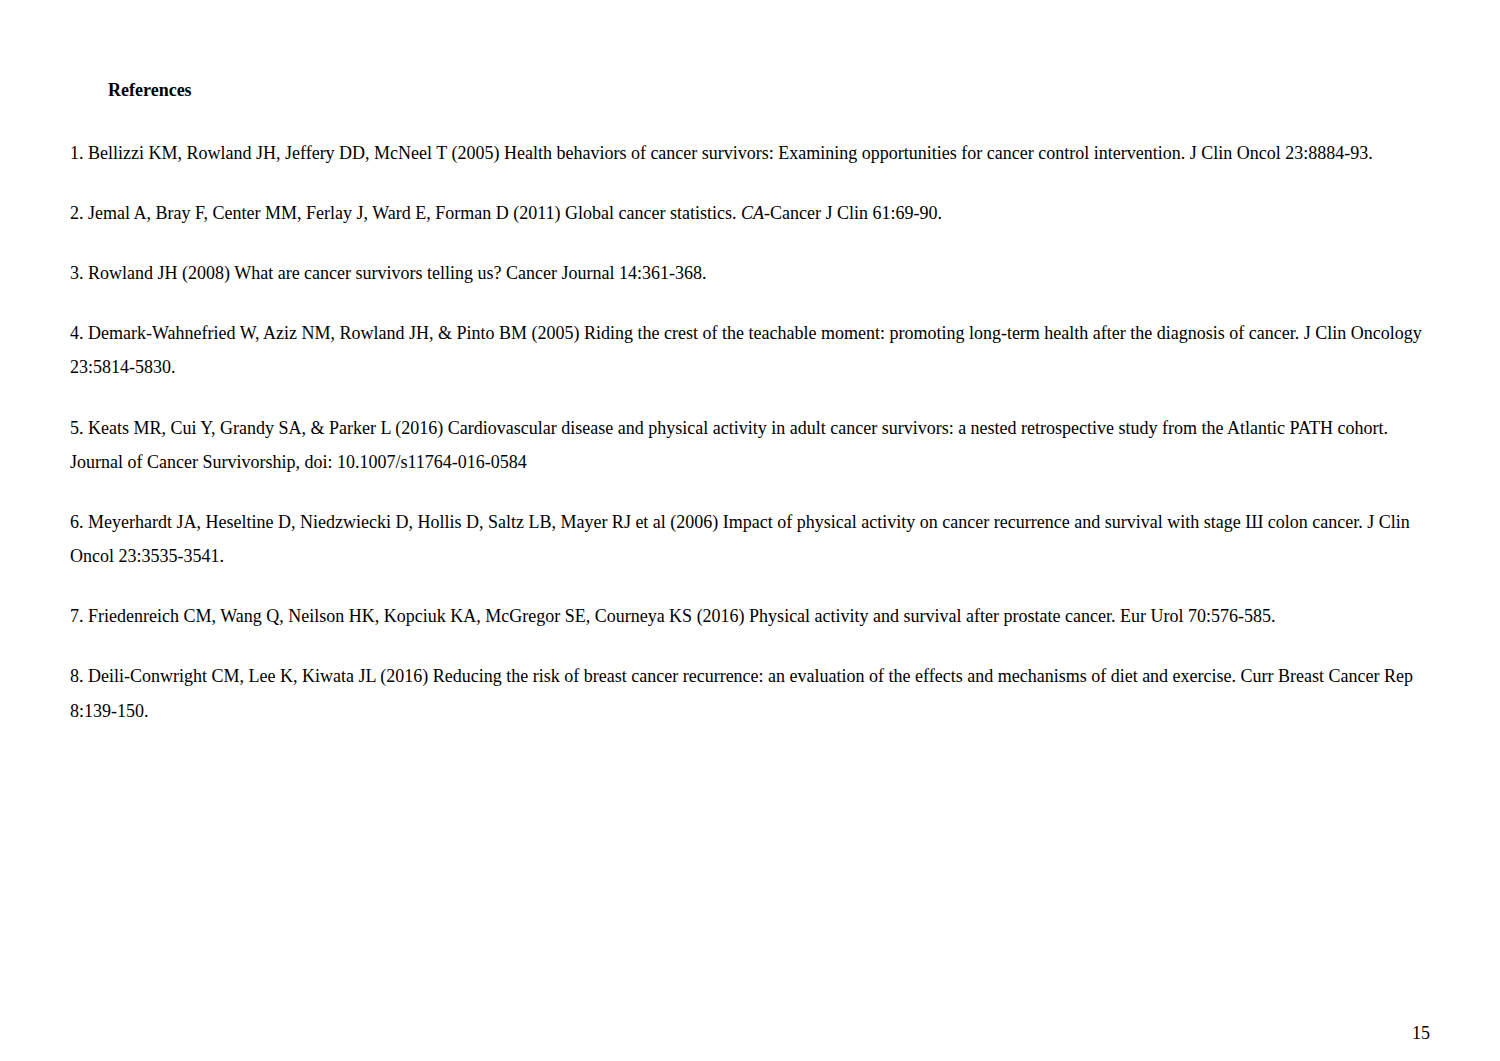References
1. Bellizzi KM, Rowland JH, Jeffery DD, McNeel T (2005) Health behaviors of cancer survivors: Examining opportunities for cancer control intervention. J Clin Oncol 23:8884-93.
2. Jemal A, Bray F, Center MM, Ferlay J, Ward E, Forman D (2011) Global cancer statistics. CA-Cancer J Clin 61:69-90.
3. Rowland JH (2008) What are cancer survivors telling us? Cancer Journal 14:361-368.
4. Demark-Wahnefried W, Aziz NM, Rowland JH, & Pinto BM (2005) Riding the crest of the teachable moment: promoting long-term health after the diagnosis of cancer. J Clin Oncology 23:5814-5830.
5. Keats MR, Cui Y, Grandy SA, & Parker L (2016) Cardiovascular disease and physical activity in adult cancer survivors: a nested retrospective study from the Atlantic PATH cohort. Journal of Cancer Survivorship, doi: 10.1007/s11764-016-0584
6. Meyerhardt JA, Heseltine D, Niedzwiecki D, Hollis D, Saltz LB, Mayer RJ et al (2006) Impact of physical activity on cancer recurrence and survival with stage Ш colon cancer. J Clin Oncol 23:3535-3541.
7. Friedenreich CM, Wang Q, Neilson HK, Kopciuk KA, McGregor SE, Courneya KS (2016) Physical activity and survival after prostate cancer. Eur Urol 70:576-585.
8. Deili-Conwright CM, Lee K, Kiwata JL (2016) Reducing the risk of breast cancer recurrence: an evaluation of the effects and mechanisms of diet and exercise. Curr Breast Cancer Rep 8:139-150.
15